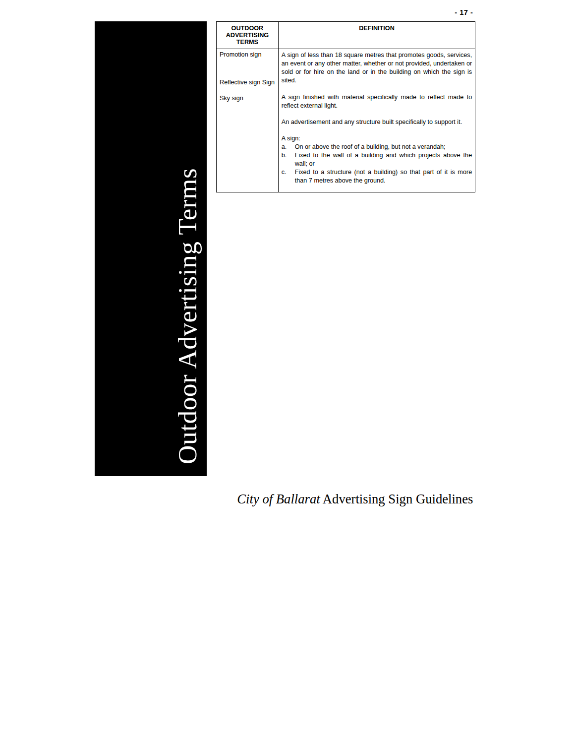- 17 -
Outdoor Advertising Terms
| OUTDOOR ADVERTISING TERMS | DEFINITION |
| --- | --- |
| Promotion sign Reflective sign Sign Sky sign | A sign of less than 18 square metres that promotes goods, services, an event or any other matter, whether or not provided, undertaken or sold or for hire on the land or in the building on which the sign is sited. A sign finished with material specifically made to reflect made to reflect external light. An advertisement and any structure built specifically to support it. A sign: a. On or above the roof of a building, but not a verandah; b. Fixed to the wall of a building and which projects above the wall; or c. Fixed to a structure (not a building) so that part of it is more than 7 metres above the ground. |
City of Ballarat Advertising Sign Guidelines